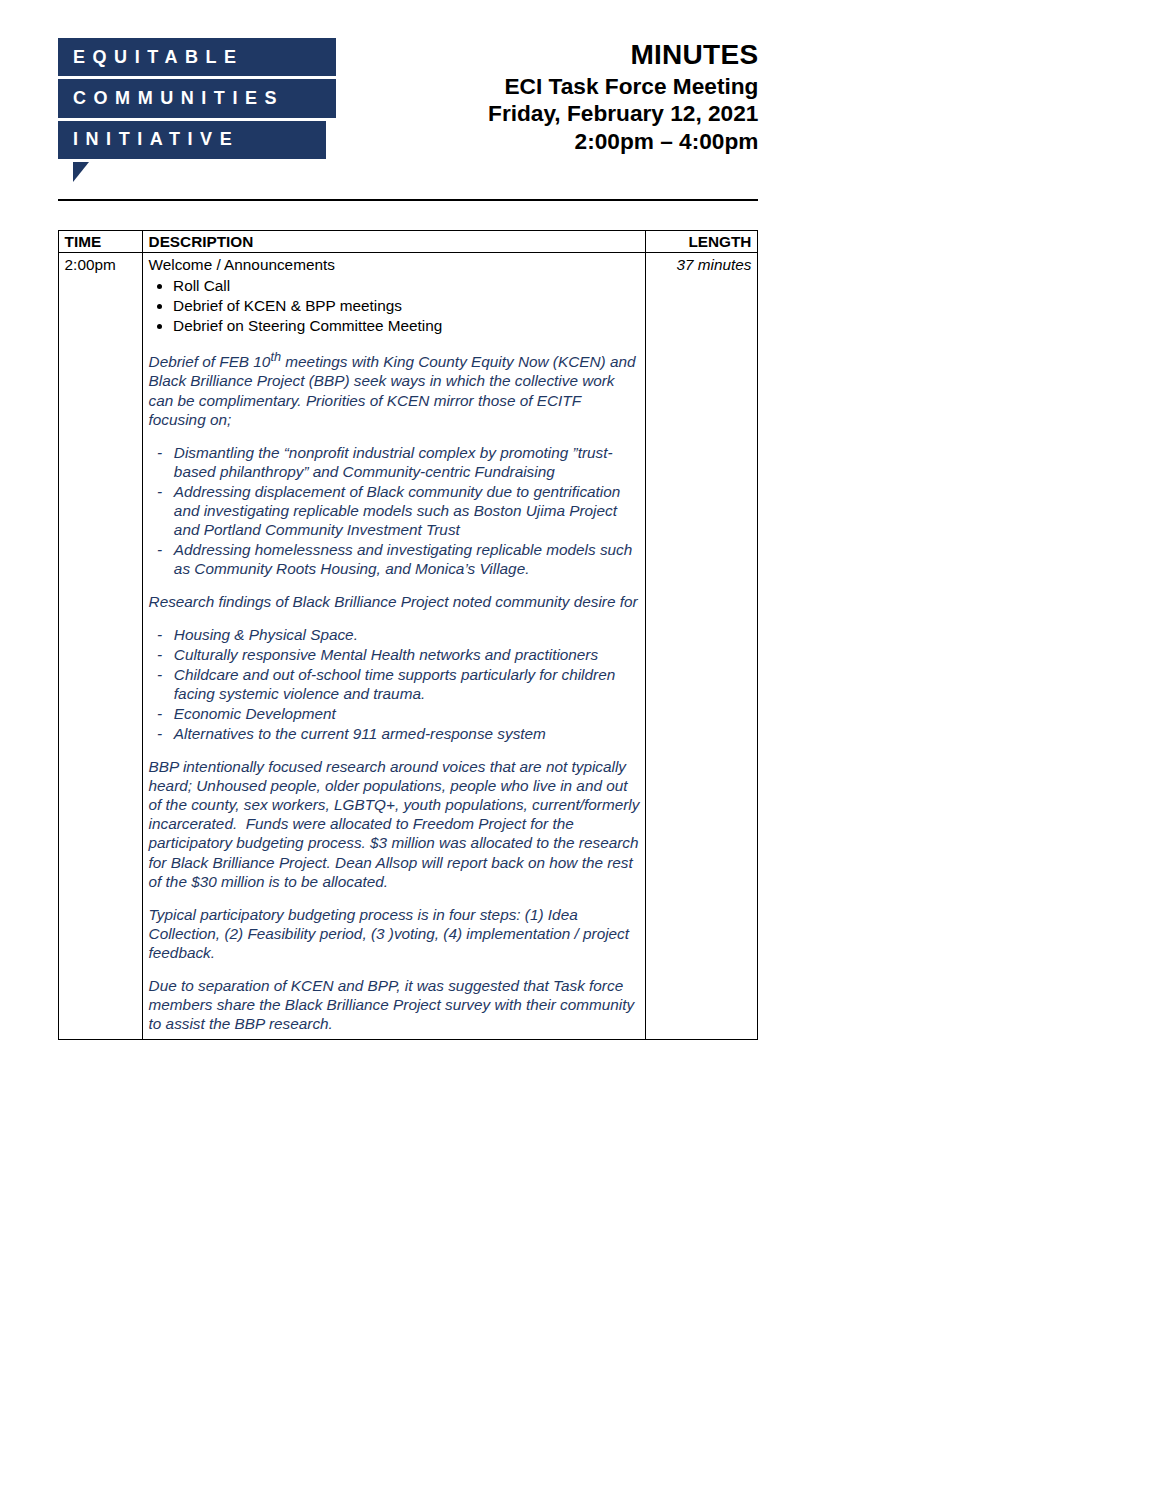Equitable
Communities
Initiative
MINUTES
ECI Task Force Meeting
Friday, February 12, 2021
2:00pm – 4:00pm
| TIME | DESCRIPTION | LENGTH |
| --- | --- | --- |
| 2:00pm | Welcome / Announcements Roll Call Debrief of KCEN & BPP meetings Debrief on Steering Committee Meeting Debrief of FEB 10 th meetings with King County Equity Now (KCEN) and Black Brilliance Project (BBP) seek ways in which the collective work can be complimentary. Priorities of KCEN mirror those of ECITF focusing on; Dismantling the “nonprofit industrial complex by promoting ”trust-based philanthropy” and Community-centric Fundraising Addressing displacement of Black community due to gentrification and investigating replicable models such as Boston Ujima Project and Portland Community Investment Trust Addressing homelessness and investigating replicable models such as Community Roots Housing, and Monica’s Village. Research findings of Black Brilliance Project noted community desire for Housing & Physical Space. Culturally responsive Mental Health networks and practitioners Childcare and out of-school time supports particularly for children facing systemic violence and trauma. Economic Development Alternatives to the current 911 armed-response system BBP intentionally focused research around voices that are not typically heard; Unhoused people, older populations, people who live in and out of the county, sex workers, LGBTQ+, youth populations, current/formerly incarcerated. Funds were allocated to Freedom Project for the participatory budgeting process. $3 million was allocated to the research for Black Brilliance Project. Dean Allsop will report back on how the rest of the $30 million is to be allocated. Typical participatory budgeting process is in four steps: (1) Idea Collection, (2) Feasibility period, (3 )voting, (4) implementation / project feedback. Due to separation of KCEN and BPP, it was suggested that Task force members share the Black Brilliance Project survey with their community to assist the BBP research. | 37 minutes |